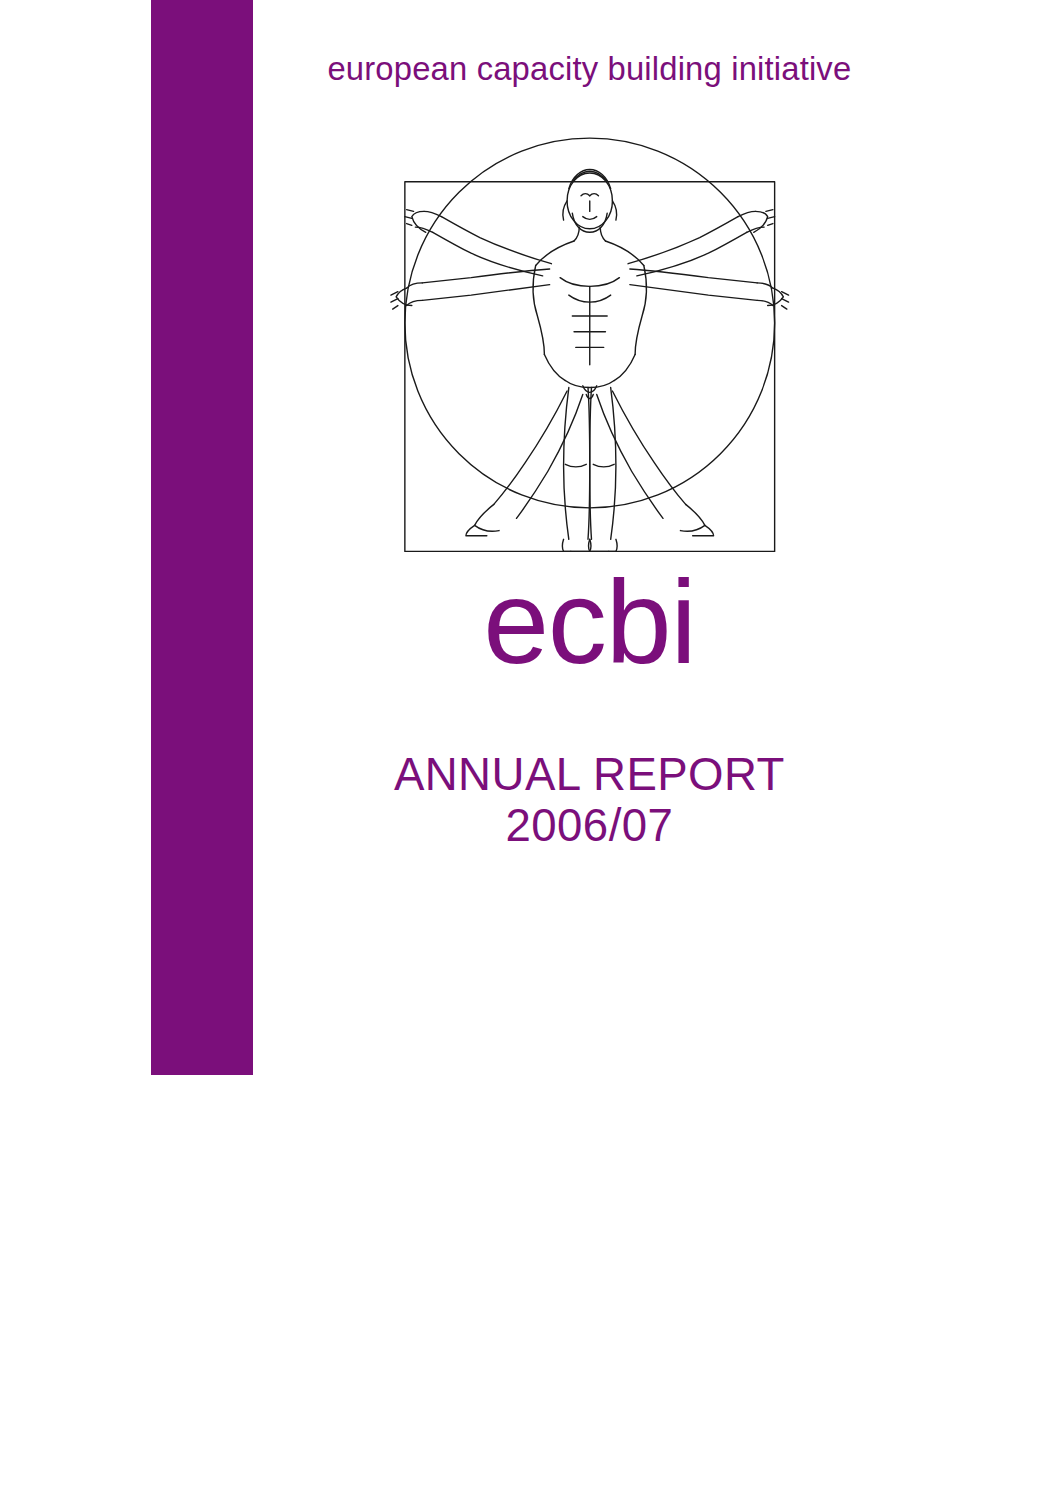european capacity building initiative
ecbi
ANNUAL REPORT 2006/07